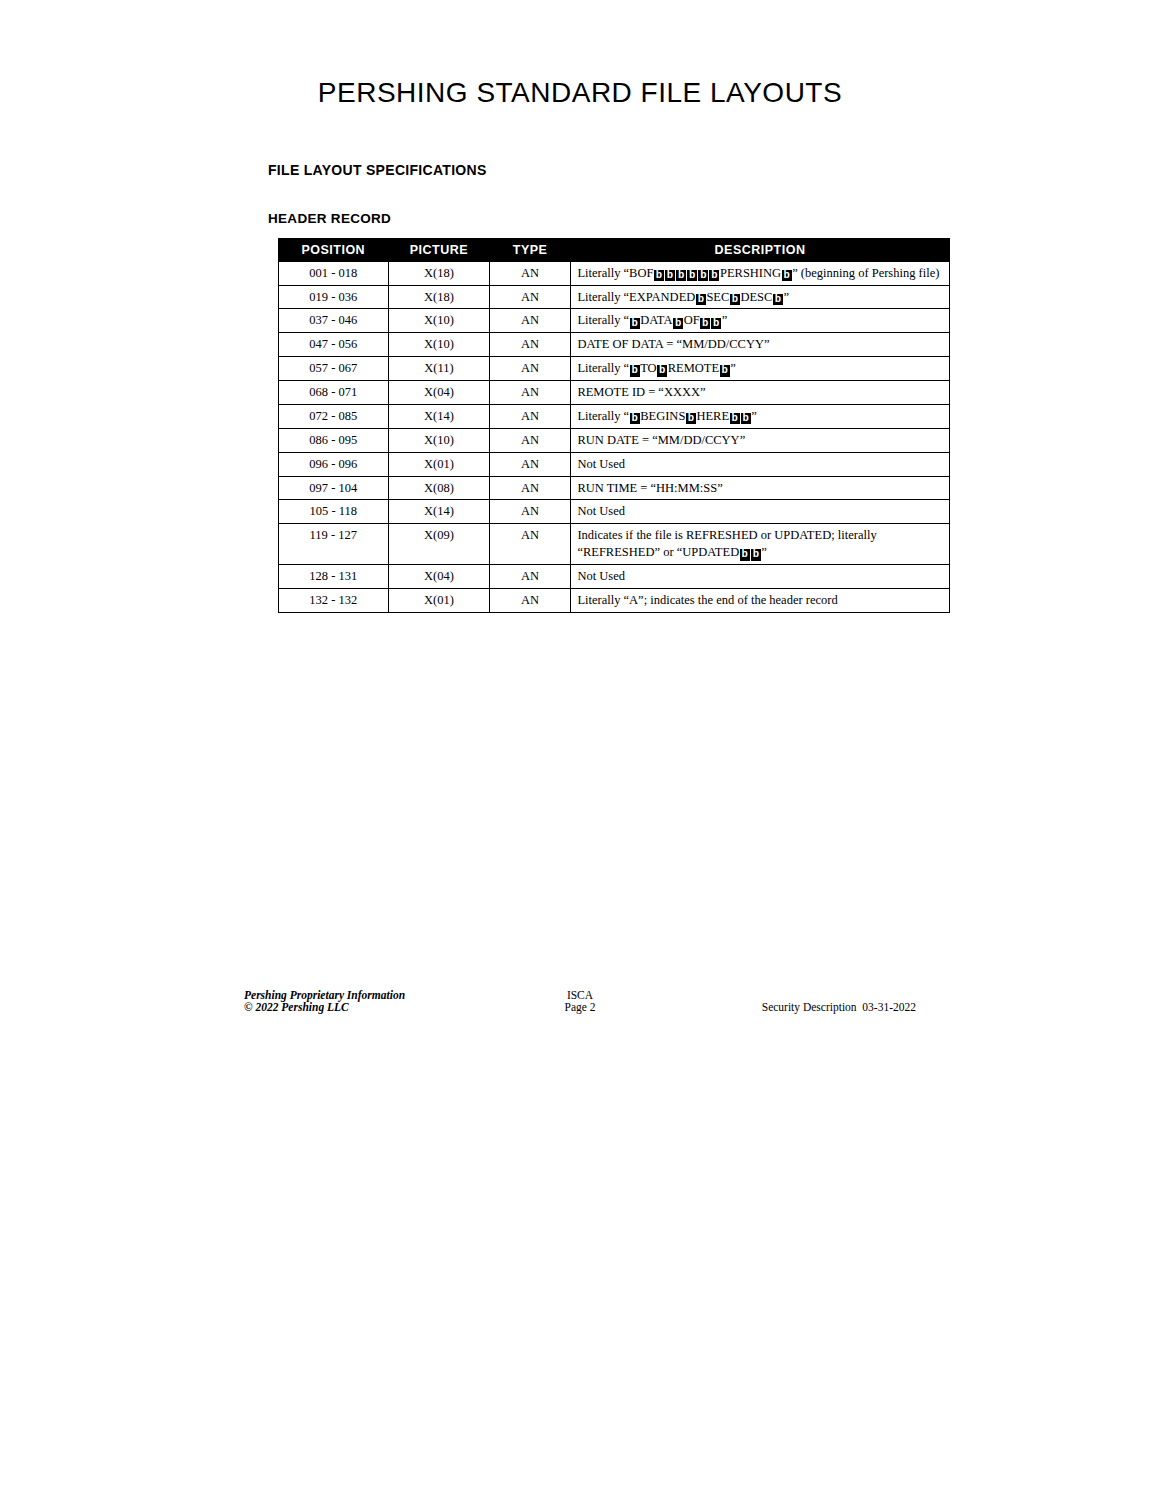PERSHING STANDARD FILE LAYOUTS
FILE LAYOUT SPECIFICATIONS
HEADER RECORD
| POSITION | PICTURE | TYPE | DESCRIPTION |
| --- | --- | --- | --- |
| 001 - 018 | X(18) | AN | Literally “BOF PERSHING ” (beginning of Pershing file) |
| 019 - 036 | X(18) | AN | Literally “EXPANDED SEC DESC ” |
| 037 - 046 | X(10) | AN | Literally “ DATA OF ” |
| 047 - 056 | X(10) | AN | DATE OF DATA = “MM/DD/CCYY” |
| 057 - 067 | X(11) | AN | Literally “ TO REMOTE ” |
| 068 - 071 | X(04) | AN | REMOTE ID = “XXXX” |
| 072 - 085 | X(14) | AN | Literally “ BEGINS HERE ” |
| 086 - 095 | X(10) | AN | RUN DATE = “MM/DD/CCYY” |
| 096 - 096 | X(01) | AN | Not Used |
| 097 - 104 | X(08) | AN | RUN TIME = “HH:MM:SS” |
| 105 - 118 | X(14) | AN | Not Used |
| 119 - 127 | X(09) | AN | Indicates if the file is REFRESHED or UPDATED; literally “REFRESHED” or “UPDATED ” |
| 128 - 131 | X(04) | AN | Not Used |
| 132 - 132 | X(01) | AN | Literally “A”; indicates the end of the header record |
Pershing Proprietary Information
ISCA
© 2022 Pershing LLC
Page 2
Security Description 03-31-2022